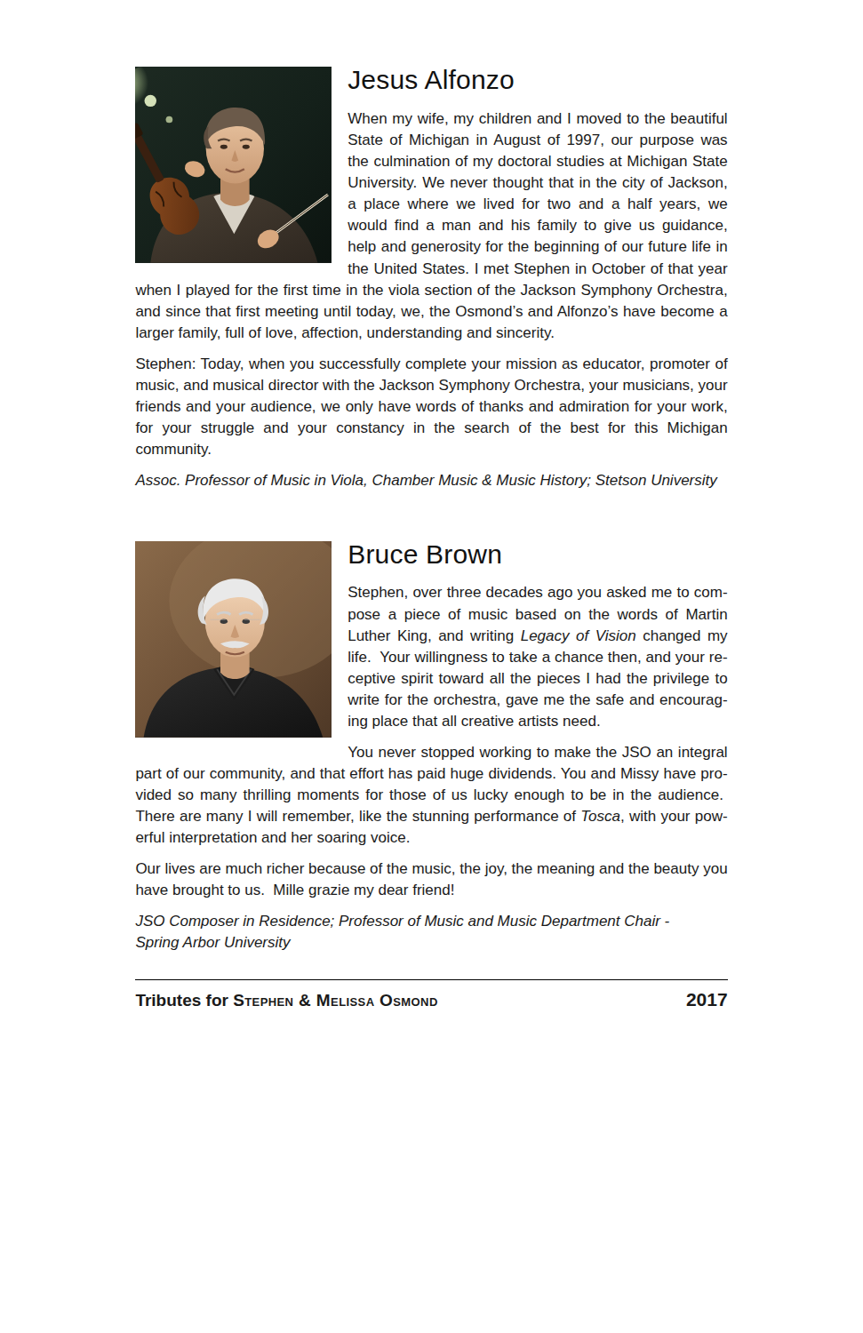Jesus Alfonzo
When my wife, my children and I moved to the beautiful State of Michigan in August of 1997, our purpose was the culmination of my doctoral studies at Michigan State University. We never thought that in the city of Jackson, a place where we lived for two and a half years, we would find a man and his family to give us guidance, help and generosity for the beginning of our future life in the United States. I met Stephen in October of that year when I played for the first time in the viola section of the Jackson Symphony Orchestra, and since that first meeting until today, we, the Osmond’s and Alfonzo’s have become a larger family, full of love, affection, understanding and sincerity.
Stephen: Today, when you successfully complete your mission as educator, promoter of music, and musical director with the Jackson Symphony Orchestra, your musicians, your friends and your audience, we only have words of thanks and admiration for your work, for your struggle and your constancy in the search of the best for this Michigan community.
Assoc. Professor of Music in Viola, Chamber Music & Music History; Stetson University
Bruce Brown
Stephen, over three decades ago you asked me to compose a piece of music based on the words of Martin Luther King, and writing Legacy of Vision changed my life. Your willingness to take a chance then, and your receptive spirit toward all the pieces I had the privilege to write for the orchestra, gave me the safe and encouraging place that all creative artists need.
You never stopped working to make the JSO an integral part of our community, and that effort has paid huge dividends. You and Missy have provided so many thrilling moments for those of us lucky enough to be in the audience. There are many I will remember, like the stunning performance of Tosca, with your powerful interpretation and her soaring voice.
Our lives are much richer because of the music, the joy, the meaning and the beauty you have brought to us. Mille grazie my dear friend!
JSO Composer in Residence; Professor of Music and Music Department Chair -
Spring Arbor University
Tributes for Stephen & Melissa Osmond
2017